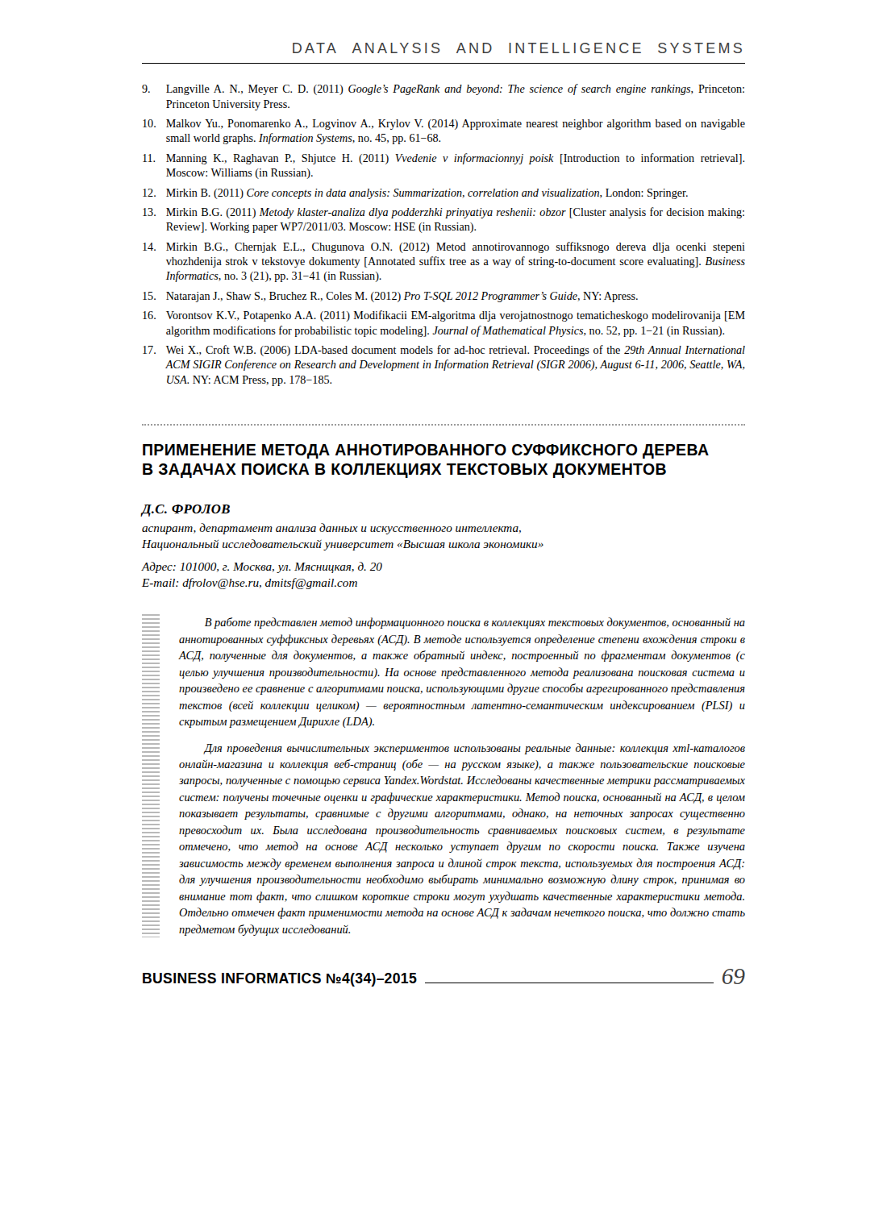DATA ANALYSIS AND INTELLIGENCE SYSTEMS
Langville A. N., Meyer C. D. (2011) Google’s PageRank and beyond: The science of search engine rankings, Princeton: Princeton University Press.
Malkov Yu., Ponomarenko A., Logvinov A., Krylov V. (2014) Approximate nearest neighbor algorithm based on navigable small world graphs. Information Systems, no. 45, pp. 61−68.
Manning K., Raghavan P., Shjutce H. (2011) Vvedenie v informacionnyj poisk [Introduction to information retrieval]. Moscow: Williams (in Russian).
Mirkin B. (2011) Core concepts in data analysis: Summarization, correlation and visualization, London: Springer.
Mirkin B.G. (2011) Metody klaster-analiza dlya podderzhki prinyatiya reshenii: obzor [Cluster analysis for decision making: Review]. Working paper WP7/2011/03. Moscow: HSE (in Russian).
Mirkin B.G., Chernjak E.L., Chugunova O.N. (2012) Metod annotirovannogo suffiksnogo dereva dlja ocenki stepeni vhozhdenija strok v tekstovye dokumenty [Annotated suffix tree as a way of string-to-document score evaluating]. Business Informatics, no. 3 (21), pp. 31−41 (in Russian).
Natarajan J., Shaw S., Bruchez R., Coles M. (2012) Pro T-SQL 2012 Programmer’s Guide, NY: Apress.
Vorontsov K.V., Potapenko A.A. (2011) Modifikacii EM-algoritma dlja verojatnostnogo tematicheskogo modelirovanija [EM algorithm modifications for probabilistic topic modeling]. Journal of Mathematical Physics, no. 52, pp. 1−21 (in Russian).
Wei X., Croft W.B. (2006) LDA-based document models for ad-hoc retrieval. Proceedings of the 29th Annual International ACM SIGIR Conference on Research and Development in Information Retrieval (SIGR 2006), August 6-11, 2006, Seattle, WA, USA. NY: ACM Press, pp. 178−185.
Применение метода аннотированного суффиксного дерева
в задачах поиска в коллекциях текстовых документов
Д.С. ФРОЛОВ
аспирант, департамент анализа данных и искусственного интеллекта,
Национальный исследовательский университет «Высшая школа экономики»
Адрес: 101000, г. Москва, ул. Мясницкая, д. 20
E-mail: dfrolov@hse.ru, dmitsf@gmail.com
В работе представлен метод информационного поиска в коллекциях текстовых документов, основанный на аннотированных суффиксных деревьях (АСД). В методе используется определение степени вхождения строки в АСД, полученные для документов, а также обратный индекс, построенный по фрагментам документов (с целью улучшения производительности). На основе представленного метода реализована поисковая система и произведено ее сравнение с алгоритмами поиска, использующими другие способы агрегированного представления текстов (всей коллекции целиком) — вероятностным латентно-семантическим индексированием (PLSI) и скрытым размещением Дирихле (LDA).
Для проведения вычислительных экспериментов использованы реальные данные: коллекция xml-каталогов онлайн-магазина и коллекция веб-страниц (обе — на русском языке), а также пользовательские поисковые запросы, полученные с помощью сервиса Yandex.Wordstat. Исследованы качественные метрики рассматриваемых систем: получены точечные оценки и графические характеристики. Метод поиска, основанный на АСД, в целом показывает результаты, сравнимые с другими алгоритмами, однако, на неточных запросах существенно превосходит их. Была исследована производительность сравниваемых поисковых систем, в результате отмечено, что метод на основе АСД несколько уступает другим по скорости поиска. Также изучена зависимость между временем выполнения запроса и длиной строк текста, используемых для построения АСД: для улучшения производительности необходимо выбирать минимально возможную длину строк, принимая во внимание тот факт, что слишком короткие строки могут ухудшать качественные характеристики метода. Отдельно отмечен факт применимости метода на основе АСД к задачам нечеткого поиска, что должно стать предметом будущих исследований.
BUSINESS INFORMATICS №4(34)–2015
69